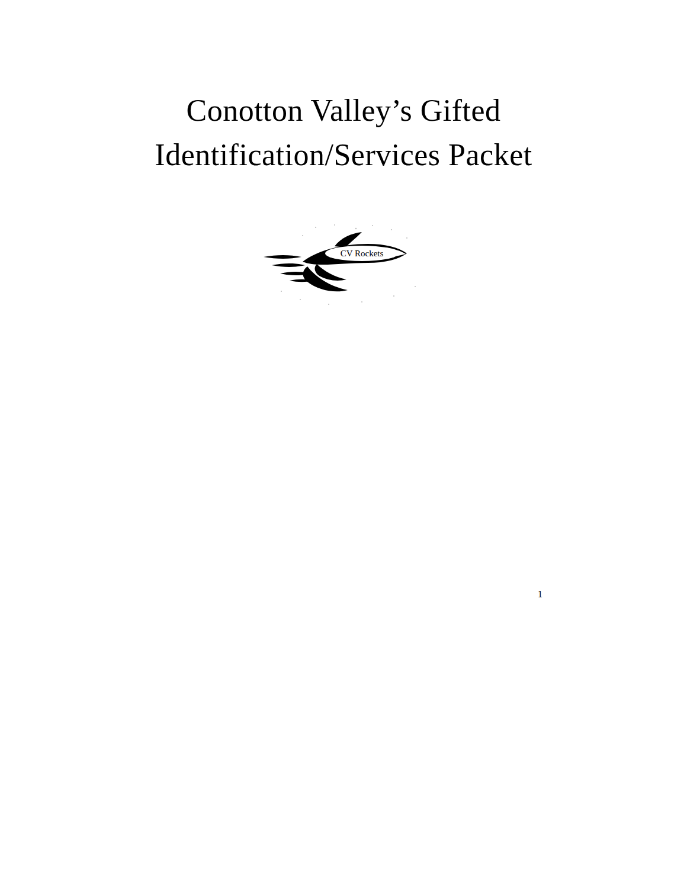Conotton Valley’s Gifted Identification/Services Packet
CV Rockets
1